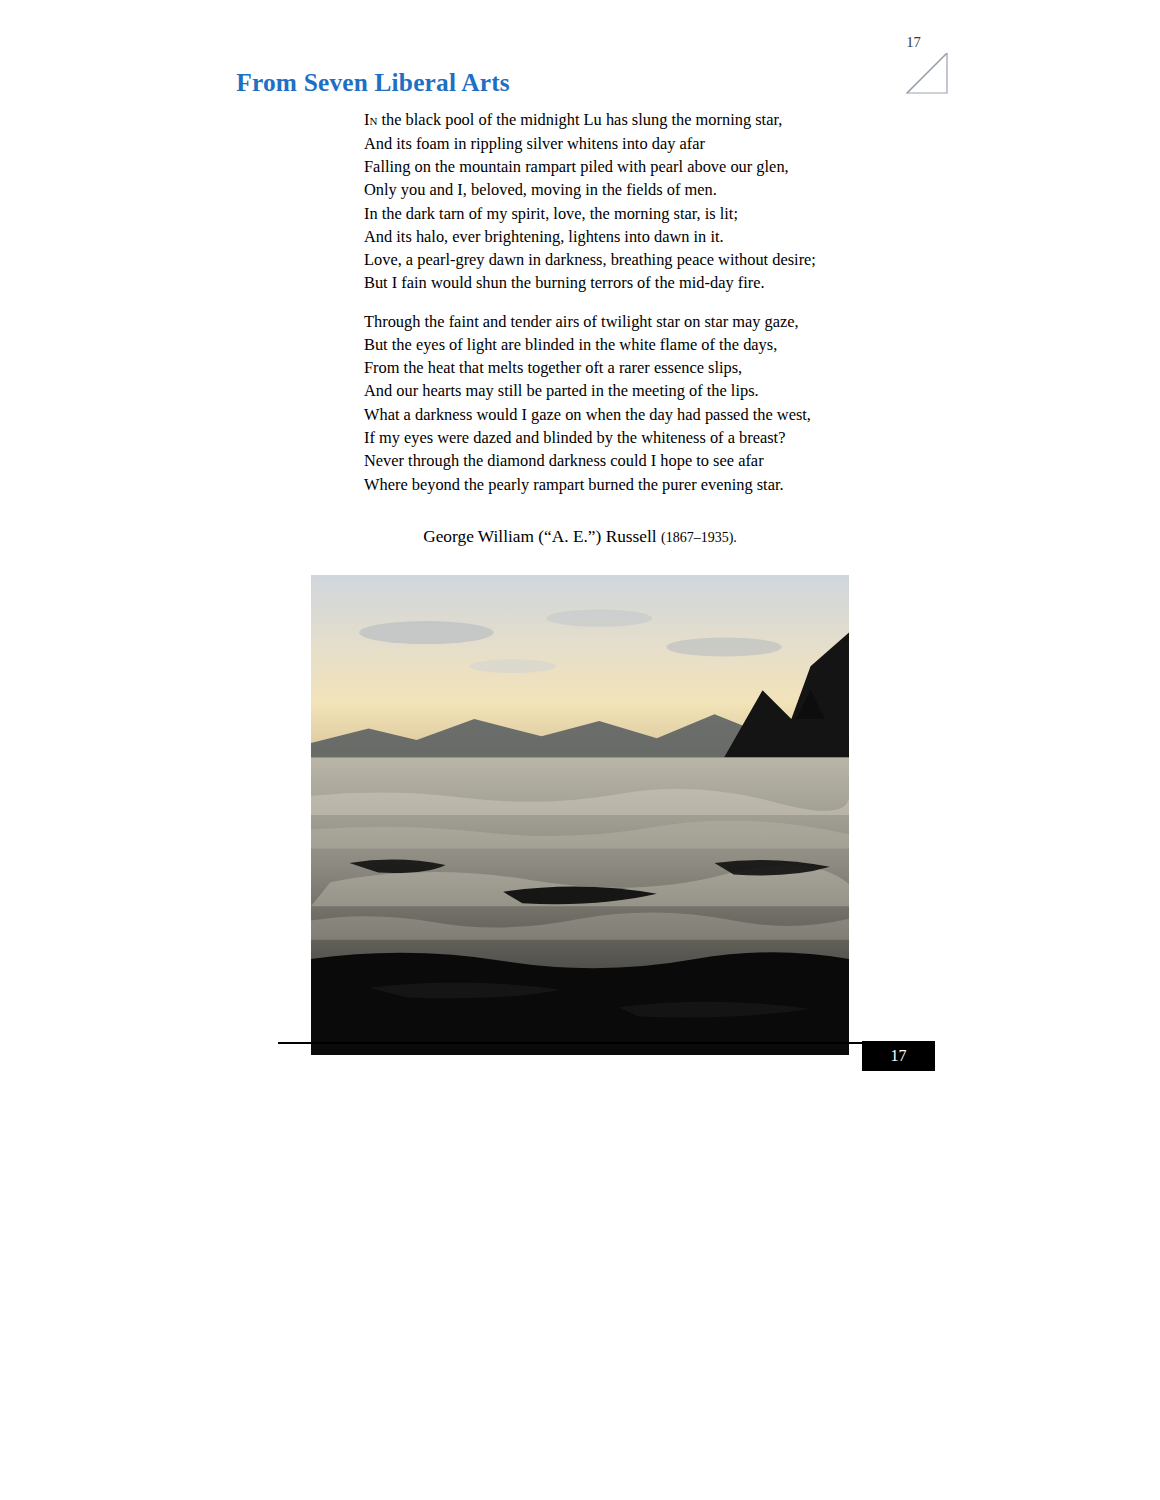17
From Seven Liberal Arts
In the black pool of the midnight Lu has slung the morning star,
And its foam in rippling silver whitens into day afar
Falling on the mountain rampart piled with pearl above our glen,
Only you and I, beloved, moving in the fields of men.
In the dark tarn of my spirit, love, the morning star, is lit;
And its halo, ever brightening, lightens into dawn in it.
Love, a pearl-grey dawn in darkness, breathing peace without desire;
But I fain would shun the burning terrors of the mid-day fire.
Through the faint and tender airs of twilight star on star may gaze,
But the eyes of light are blinded in the white flame of the days,
From the heat that melts together oft a rarer essence slips,
And our hearts may still be parted in the meeting of the lips.
What a darkness would I gaze on when the day had passed the west,
If my eyes were dazed and blinded by the whiteness of a breast?
Never through the diamond darkness could I hope to see afar
Where beyond the pearly rampart burned the purer evening star.
George William (“A. E.”) Russell (1867–1935).
17